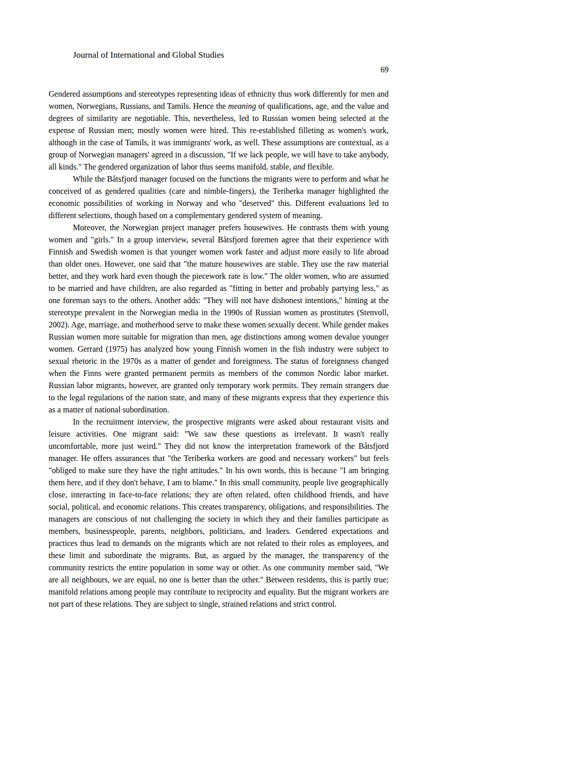Journal of International and Global Studies
69
Gendered assumptions and stereotypes representing ideas of ethnicity thus work differently for men and women, Norwegians, Russians, and Tamils. Hence the meaning of qualifications, age, and the value and degrees of similarity are negotiable. This, nevertheless, led to Russian women being selected at the expense of Russian men; mostly women were hired. This re-established filleting as women's work, although in the case of Tamils, it was immigrants' work, as well. These assumptions are contextual, as a group of Norwegian managers' agreed in a discussion, "If we lack people, we will have to take anybody, all kinds." The gendered organization of labor thus seems manifold, stable, and flexible.
While the Båtsfjord manager focused on the functions the migrants were to perform and what he conceived of as gendered qualities (care and nimble-fingers), the Teriberka manager highlighted the economic possibilities of working in Norway and who "deserved" this. Different evaluations led to different selections, though based on a complementary gendered system of meaning.
Moreover, the Norwegian project manager prefers housewives. He contrasts them with young women and "girls." In a group interview, several Båtsfjord foremen agree that their experience with Finnish and Swedish women is that younger women work faster and adjust more easily to life abroad than older ones. However, one said that "the mature housewives are stable. They use the raw material better, and they work hard even though the piecework rate is low." The older women, who are assumed to be married and have children, are also regarded as "fitting in better and probably partying less," as one foreman says to the others. Another adds: "They will not have dishonest intentions," hinting at the stereotype prevalent in the Norwegian media in the 1990s of Russian women as prostitutes (Stenvoll, 2002). Age, marriage, and motherhood serve to make these women sexually decent. While gender makes Russian women more suitable for migration than men, age distinctions among women devalue younger women. Gerrard (1975) has analyzed how young Finnish women in the fish industry were subject to sexual rhetoric in the 1970s as a matter of gender and foreignness. The status of foreignness changed when the Finns were granted permanent permits as members of the common Nordic labor market. Russian labor migrants, however, are granted only temporary work permits. They remain strangers due to the legal regulations of the nation state, and many of these migrants express that they experience this as a matter of national subordination.
In the recruitment interview, the prospective migrants were asked about restaurant visits and leisure activities. One migrant said: "We saw these questions as irrelevant. It wasn't really uncomfortable, more just weird." They did not know the interpretation framework of the Båtsfjord manager. He offers assurances that "the Teriberka workers are good and necessary workers" but feels "obliged to make sure they have the right attitudes." In his own words, this is because "I am bringing them here, and if they don't behave, I am to blame." In this small community, people live geographically close, interacting in face-to-face relations; they are often related, often childhood friends, and have social, political, and economic relations. This creates transparency, obligations, and responsibilities. The managers are conscious of not challenging the society in which they and their families participate as members, businesspeople, parents, neighbors, politicians, and leaders. Gendered expectations and practices thus lead to demands on the migrants which are not related to their roles as employees, and these limit and subordinate the migrants. But, as argued by the manager, the transparency of the community restricts the entire population in some way or other. As one community member said, "We are all neighbours, we are equal, no one is better than the other." Between residents, this is partly true; manifold relations among people may contribute to reciprocity and equality. But the migrant workers are not part of these relations. They are subject to single, strained relations and strict control.